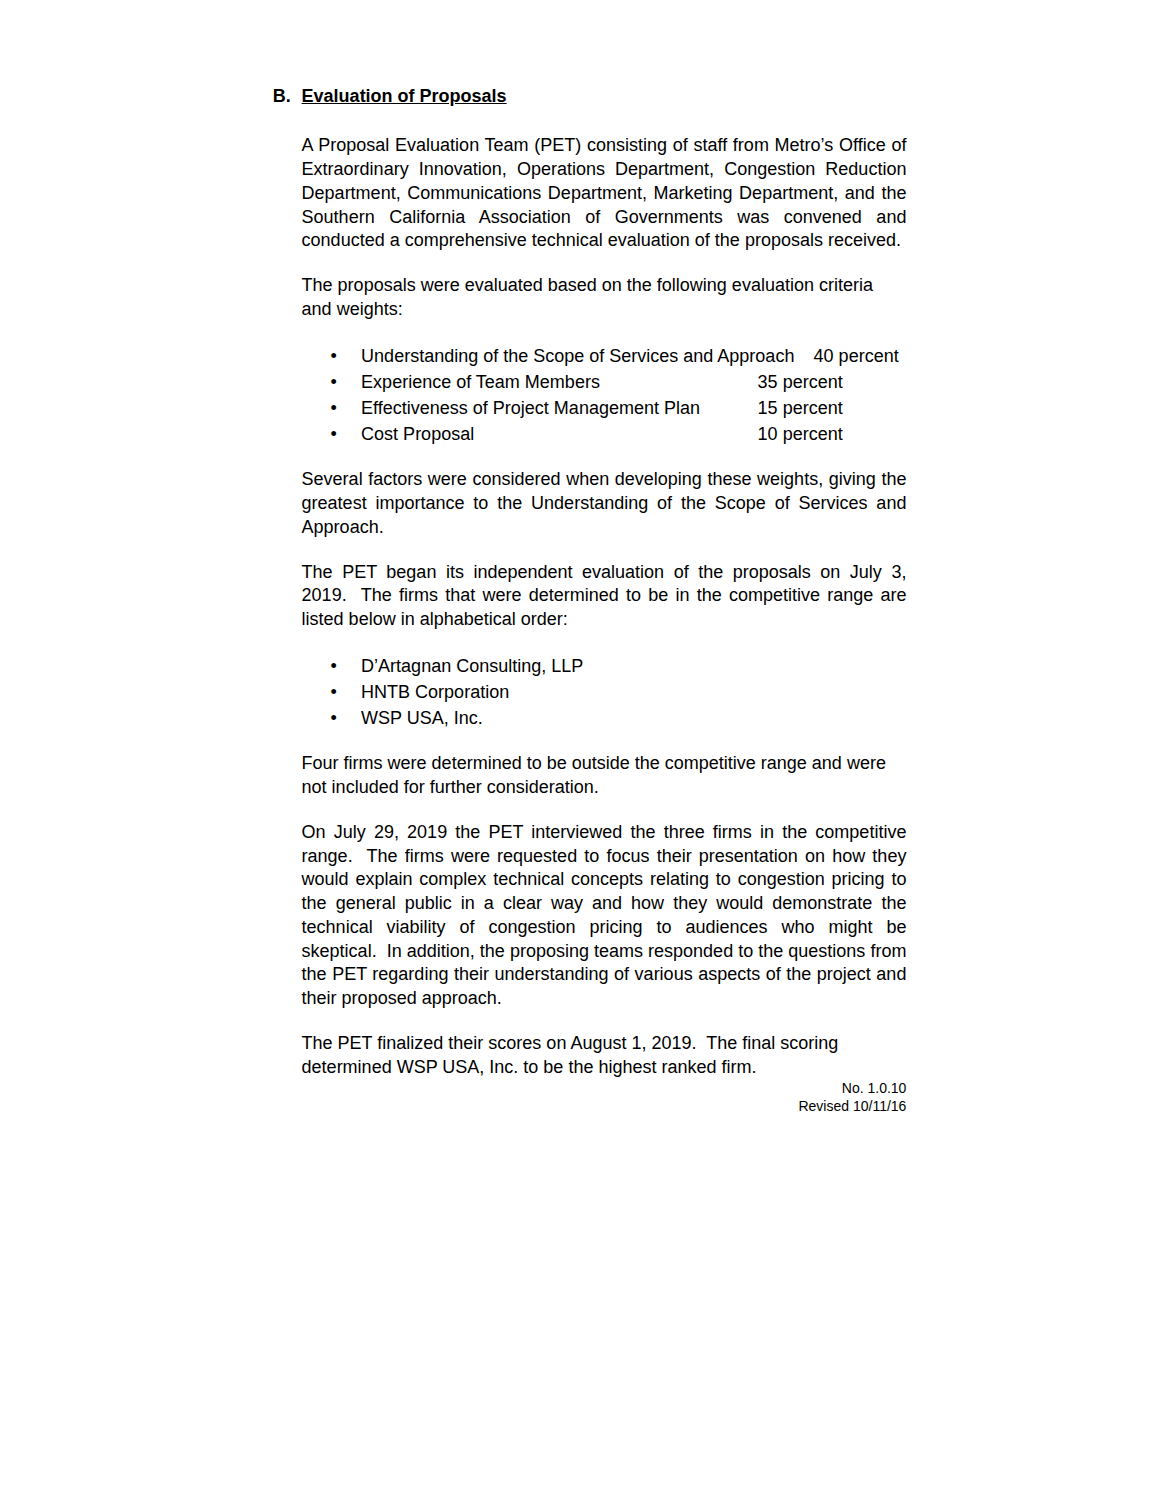B. Evaluation of Proposals
A Proposal Evaluation Team (PET) consisting of staff from Metro’s Office of Extraordinary Innovation, Operations Department, Congestion Reduction Department, Communications Department, Marketing Department, and the Southern California Association of Governments was convened and conducted a comprehensive technical evaluation of the proposals received.
The proposals were evaluated based on the following evaluation criteria and weights:
Understanding of the Scope of Services and Approach 40 percent
Experience of Team Members 35 percent
Effectiveness of Project Management Plan 15 percent
Cost Proposal 10 percent
Several factors were considered when developing these weights, giving the greatest importance to the Understanding of the Scope of Services and Approach.
The PET began its independent evaluation of the proposals on July 3, 2019. The firms that were determined to be in the competitive range are listed below in alphabetical order:
D’Artagnan Consulting, LLP
HNTB Corporation
WSP USA, Inc.
Four firms were determined to be outside the competitive range and were not included for further consideration.
On July 29, 2019 the PET interviewed the three firms in the competitive range. The firms were requested to focus their presentation on how they would explain complex technical concepts relating to congestion pricing to the general public in a clear way and how they would demonstrate the technical viability of congestion pricing to audiences who might be skeptical. In addition, the proposing teams responded to the questions from the PET regarding their understanding of various aspects of the project and their proposed approach.
The PET finalized their scores on August 1, 2019. The final scoring determined WSP USA, Inc. to be the highest ranked firm.
No. 1.0.10
Revised 10/11/16